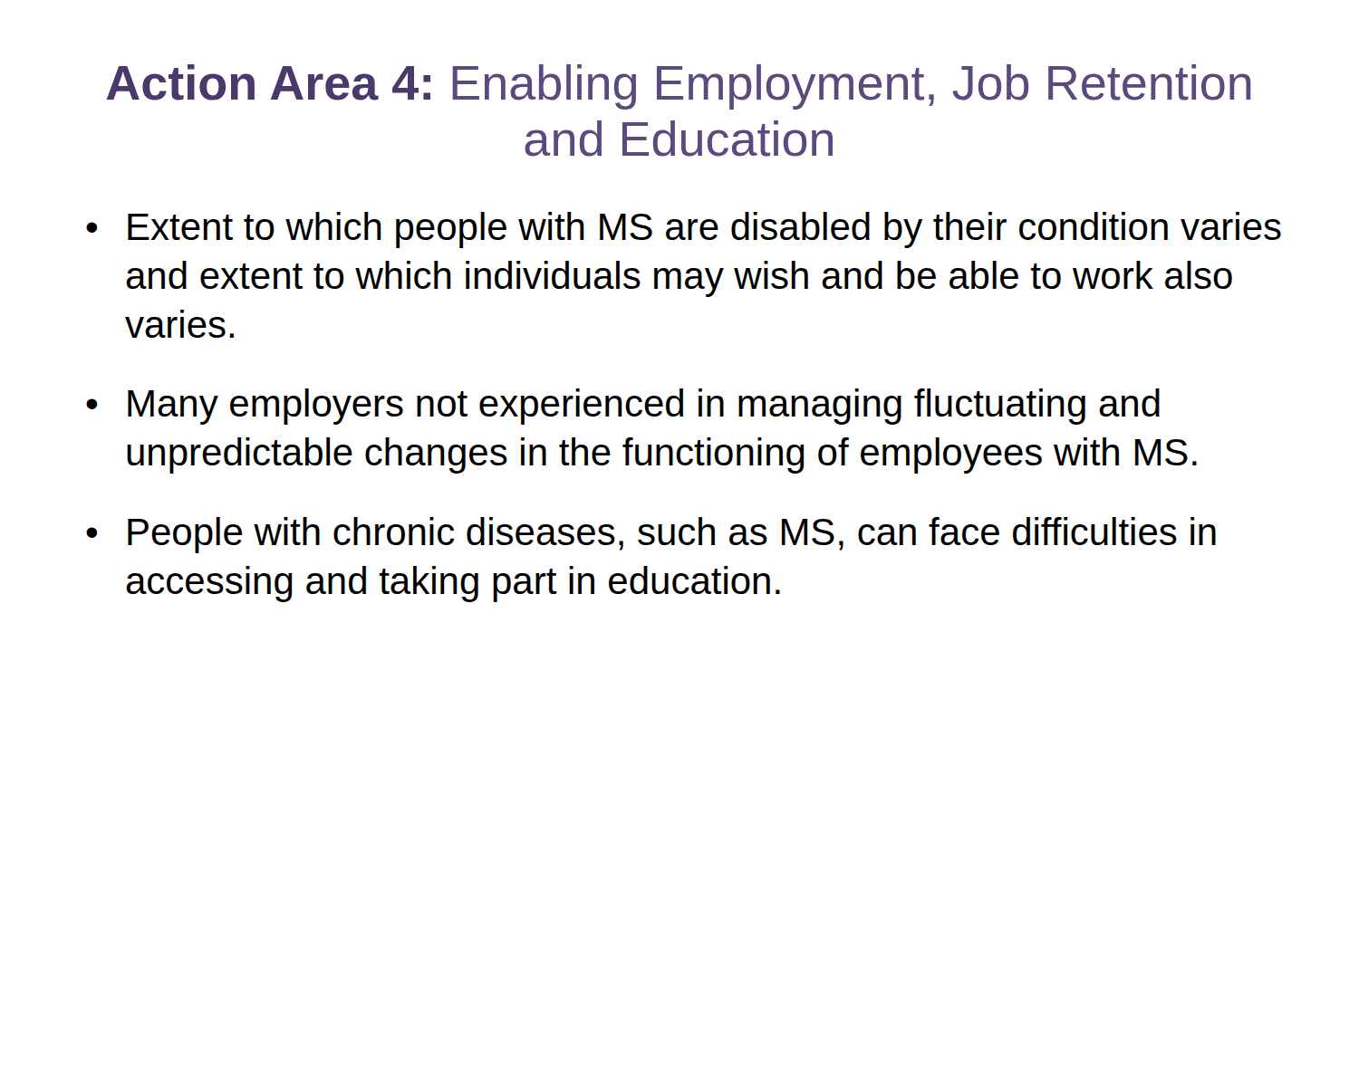Action Area 4: Enabling Employment, Job Retention and Education
Extent to which people with MS are disabled by their condition varies and extent to which individuals may wish and be able to work also varies.
Many employers not experienced in managing fluctuating and unpredictable changes in the functioning of employees with MS.
People with chronic diseases, such as MS, can face difficulties in accessing and taking part in education.